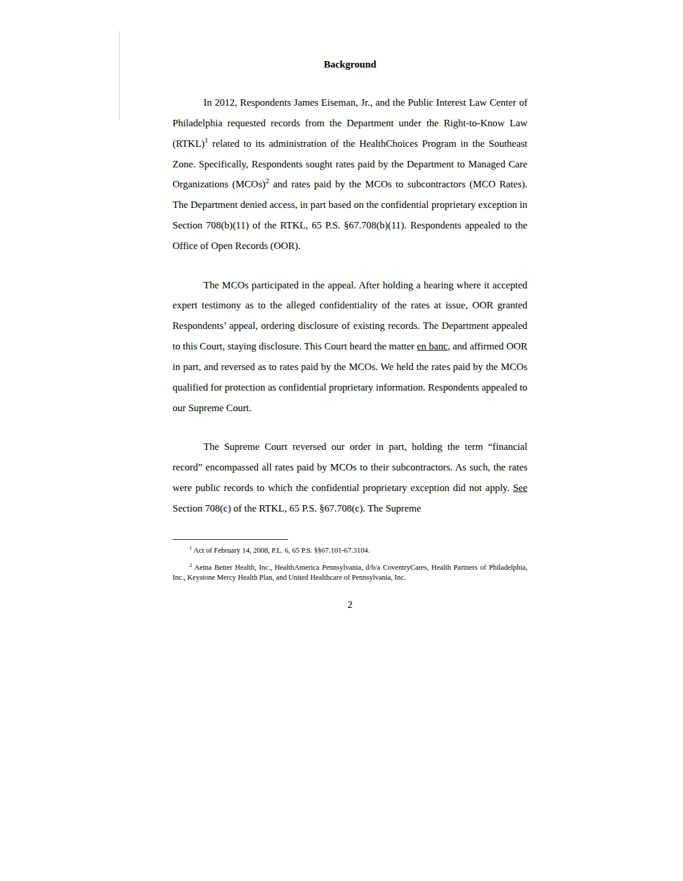Background
In 2012, Respondents James Eiseman, Jr., and the Public Interest Law Center of Philadelphia requested records from the Department under the Right-to-Know Law (RTKL)1 related to its administration of the HealthChoices Program in the Southeast Zone. Specifically, Respondents sought rates paid by the Department to Managed Care Organizations (MCOs)2 and rates paid by the MCOs to subcontractors (MCO Rates). The Department denied access, in part based on the confidential proprietary exception in Section 708(b)(11) of the RTKL, 65 P.S. §67.708(b)(11). Respondents appealed to the Office of Open Records (OOR).
The MCOs participated in the appeal. After holding a hearing where it accepted expert testimony as to the alleged confidentiality of the rates at issue, OOR granted Respondents’ appeal, ordering disclosure of existing records. The Department appealed to this Court, staying disclosure. This Court heard the matter en banc, and affirmed OOR in part, and reversed as to rates paid by the MCOs. We held the rates paid by the MCOs qualified for protection as confidential proprietary information. Respondents appealed to our Supreme Court.
The Supreme Court reversed our order in part, holding the term “financial record” encompassed all rates paid by MCOs to their subcontractors. As such, the rates were public records to which the confidential proprietary exception did not apply. See Section 708(c) of the RTKL, 65 P.S. §67.708(c). The Supreme
1 Act of February 14, 2008, P.L. 6, 65 P.S. §§67.101-67.3104.
2 Aetna Better Health, Inc., HealthAmerica Pennsylvania, d/b/a CoventryCares, Health Partners of Philadelphia, Inc., Keystone Mercy Health Plan, and United Healthcare of Pennsylvania, Inc.
2